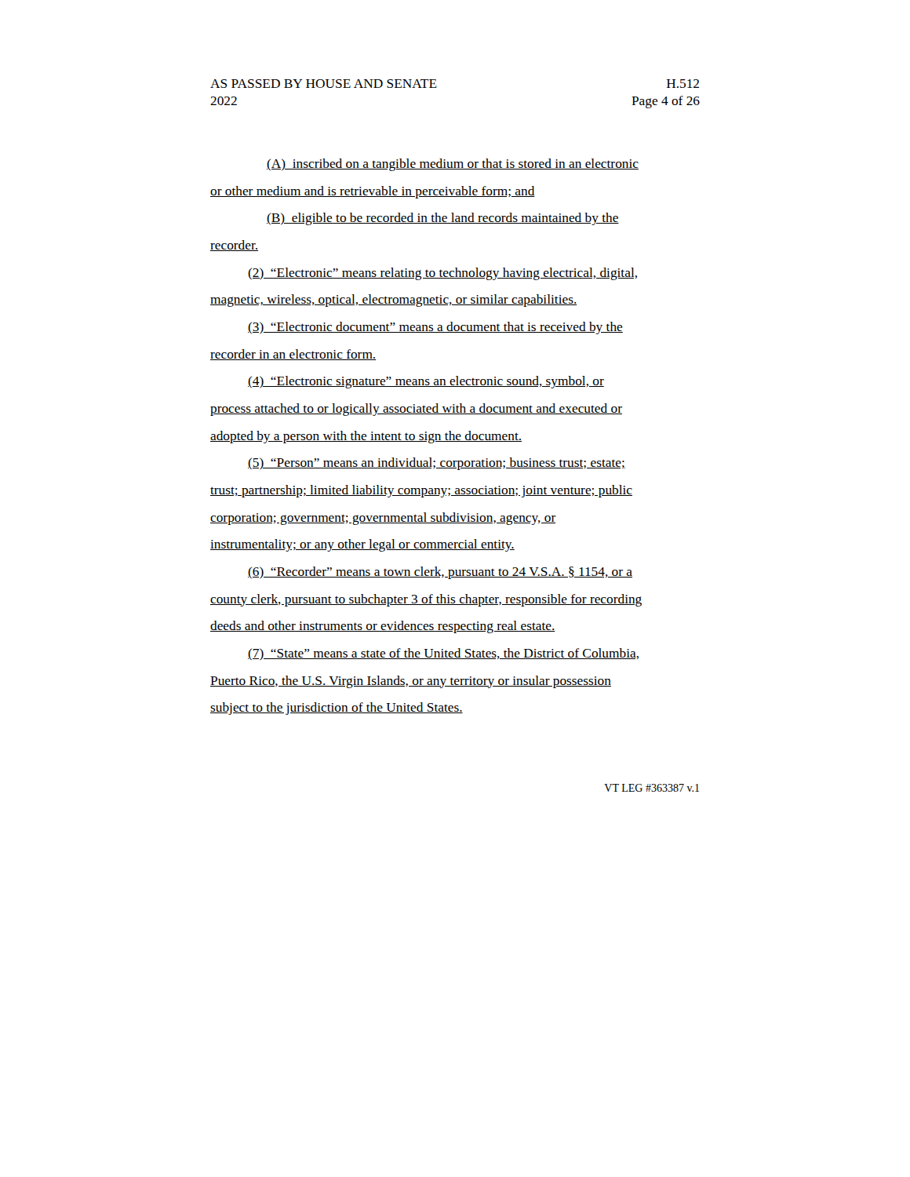AS PASSED BY HOUSE AND SENATE
2022
H.512
Page 4 of 26
(A) inscribed on a tangible medium or that is stored in an electronic
or other medium and is retrievable in perceivable form; and
(B) eligible to be recorded in the land records maintained by the
recorder.
(2) “Electronic” means relating to technology having electrical, digital,
magnetic, wireless, optical, electromagnetic, or similar capabilities.
(3) “Electronic document” means a document that is received by the
recorder in an electronic form.
(4) “Electronic signature” means an electronic sound, symbol, or
process attached to or logically associated with a document and executed or
adopted by a person with the intent to sign the document.
(5) “Person” means an individual; corporation; business trust; estate;
trust; partnership; limited liability company; association; joint venture; public
corporation; government; governmental subdivision, agency, or
instrumentality; or any other legal or commercial entity.
(6) “Recorder” means a town clerk, pursuant to 24 V.S.A. § 1154, or a
county clerk, pursuant to subchapter 3 of this chapter, responsible for recording
deeds and other instruments or evidences respecting real estate.
(7) “State” means a state of the United States, the District of Columbia,
Puerto Rico, the U.S. Virgin Islands, or any territory or insular possession
subject to the jurisdiction of the United States.
VT LEG #363387 v.1